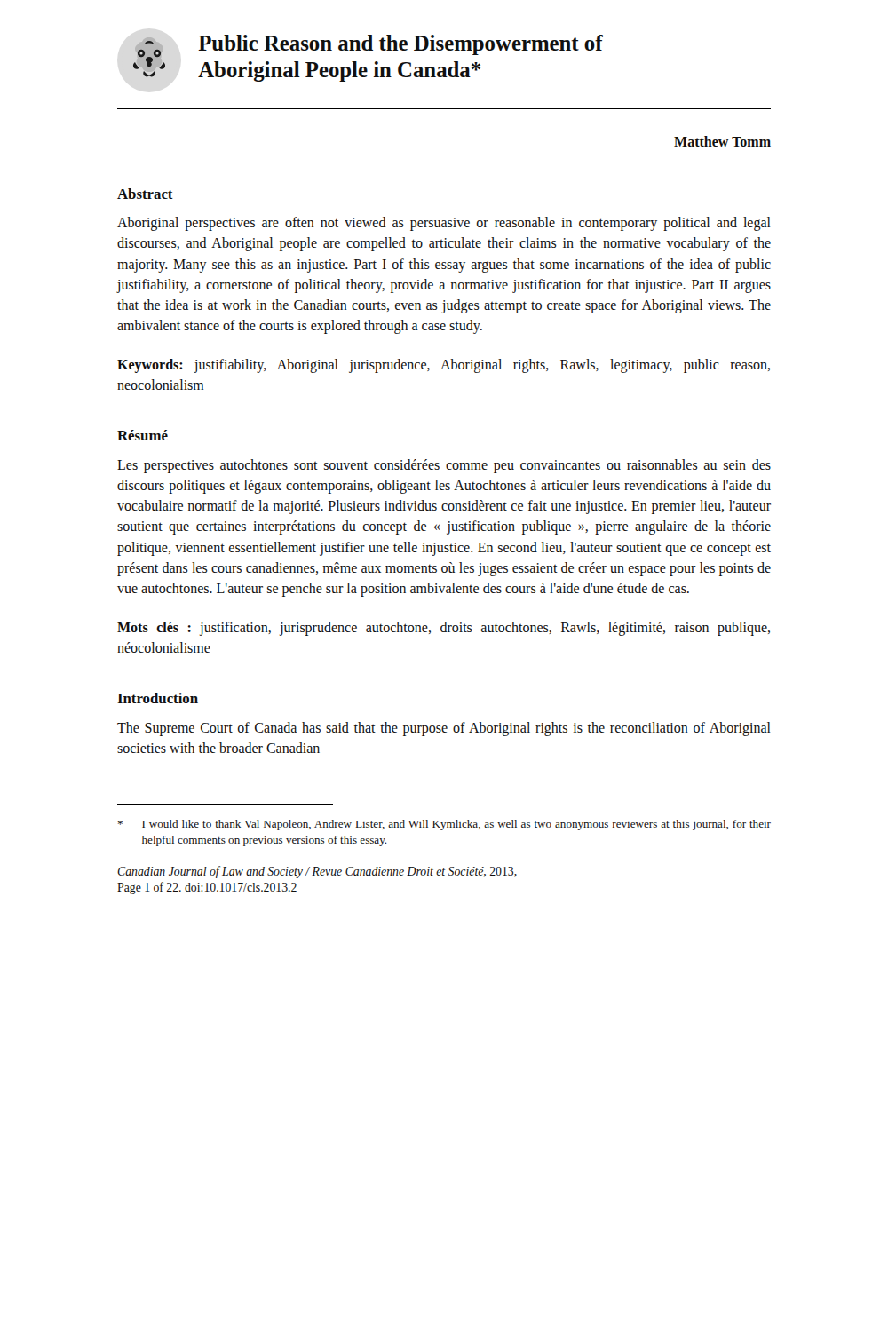Public Reason and the Disempowerment of
Aboriginal People in Canada*
Matthew Tomm
Abstract
Aboriginal perspectives are often not viewed as persuasive or reasonable in contemporary political and legal discourses, and Aboriginal people are compelled to articulate their claims in the normative vocabulary of the majority. Many see this as an injustice. Part I of this essay argues that some incarnations of the idea of public justifiability, a cornerstone of political theory, provide a normative justification for that injustice. Part II argues that the idea is at work in the Canadian courts, even as judges attempt to create space for Aboriginal views. The ambivalent stance of the courts is explored through a case study.
Keywords: justifiability, Aboriginal jurisprudence, Aboriginal rights, Rawls, legitimacy, public reason, neocolonialism
Résumé
Les perspectives autochtones sont souvent considérées comme peu convaincantes ou raisonnables au sein des discours politiques et légaux contemporains, obligeant les Autochtones à articuler leurs revendications à l'aide du vocabulaire normatif de la majorité. Plusieurs individus considèrent ce fait une injustice. En premier lieu, l'auteur soutient que certaines interprétations du concept de « justification publique », pierre angulaire de la théorie politique, viennent essentiellement justifier une telle injustice. En second lieu, l'auteur soutient que ce concept est présent dans les cours canadiennes, même aux moments où les juges essaient de créer un espace pour les points de vue autochtones. L'auteur se penche sur la position ambivalente des cours à l'aide d'une étude de cas.
Mots clés : justification, jurisprudence autochtone, droits autochtones, Rawls, légitimité, raison publique, néocolonialisme
Introduction
The Supreme Court of Canada has said that the purpose of Aboriginal rights is the reconciliation of Aboriginal societies with the broader Canadian
* I would like to thank Val Napoleon, Andrew Lister, and Will Kymlicka, as well as two anonymous reviewers at this journal, for their helpful comments on previous versions of this essay.
Canadian Journal of Law and Society / Revue Canadienne Droit et Société, 2013,
Page 1 of 22. doi:10.1017/cls.2013.2